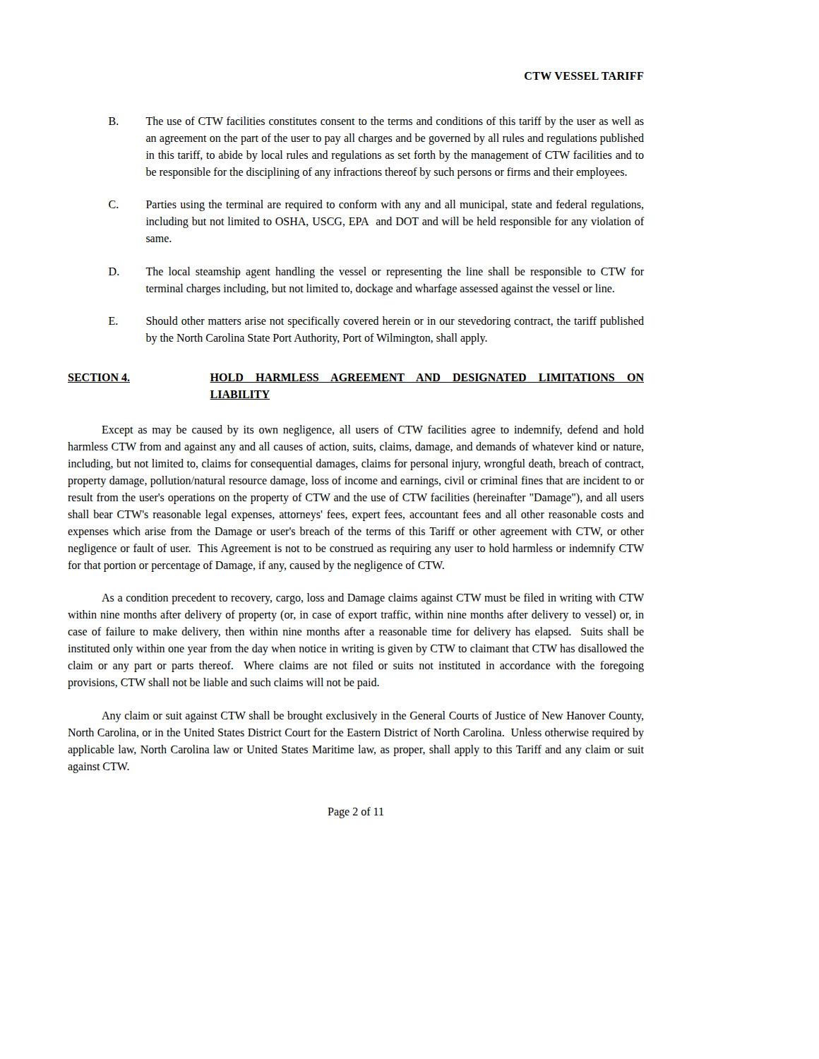CTW VESSEL TARIFF
B.
The use of CTW facilities constitutes consent to the terms and conditions of this tariff by the user as well as an agreement on the part of the user to pay all charges and be governed by all rules and regulations published in this tariff, to abide by local rules and regulations as set forth by the management of CTW facilities and to be responsible for the disciplining of any infractions thereof by such persons or firms and their employees.
C.
Parties using the terminal are required to conform with any and all municipal, state and federal regulations, including but not limited to OSHA, USCG, EPA and DOT and will be held responsible for any violation of same.
D.
The local steamship agent handling the vessel or representing the line shall be responsible to CTW for terminal charges including, but not limited to, dockage and wharfage assessed against the vessel or line.
E.
Should other matters arise not specifically covered herein or in our stevedoring contract, the tariff published by the North Carolina State Port Authority, Port of Wilmington, shall apply.
SECTION 4.
HOLD HARMLESS AGREEMENT AND DESIGNATED LIMITATIONS ON LIABILITY
Except as may be caused by its own negligence, all users of CTW facilities agree to indemnify, defend and hold harmless CTW from and against any and all causes of action, suits, claims, damage, and demands of whatever kind or nature, including, but not limited to, claims for consequential damages, claims for personal injury, wrongful death, breach of contract, property damage, pollution/natural resource damage, loss of income and earnings, civil or criminal fines that are incident to or result from the user's operations on the property of CTW and the use of CTW facilities (hereinafter "Damage"), and all users shall bear CTW's reasonable legal expenses, attorneys' fees, expert fees, accountant fees and all other reasonable costs and expenses which arise from the Damage or user's breach of the terms of this Tariff or other agreement with CTW, or other negligence or fault of user. This Agreement is not to be construed as requiring any user to hold harmless or indemnify CTW for that portion or percentage of Damage, if any, caused by the negligence of CTW.
As a condition precedent to recovery, cargo, loss and Damage claims against CTW must be filed in writing with CTW within nine months after delivery of property (or, in case of export traffic, within nine months after delivery to vessel) or, in case of failure to make delivery, then within nine months after a reasonable time for delivery has elapsed. Suits shall be instituted only within one year from the day when notice in writing is given by CTW to claimant that CTW has disallowed the claim or any part or parts thereof. Where claims are not filed or suits not instituted in accordance with the foregoing provisions, CTW shall not be liable and such claims will not be paid.
Any claim or suit against CTW shall be brought exclusively in the General Courts of Justice of New Hanover County, North Carolina, or in the United States District Court for the Eastern District of North Carolina. Unless otherwise required by applicable law, North Carolina law or United States Maritime law, as proper, shall apply to this Tariff and any claim or suit against CTW.
Page 2 of 11